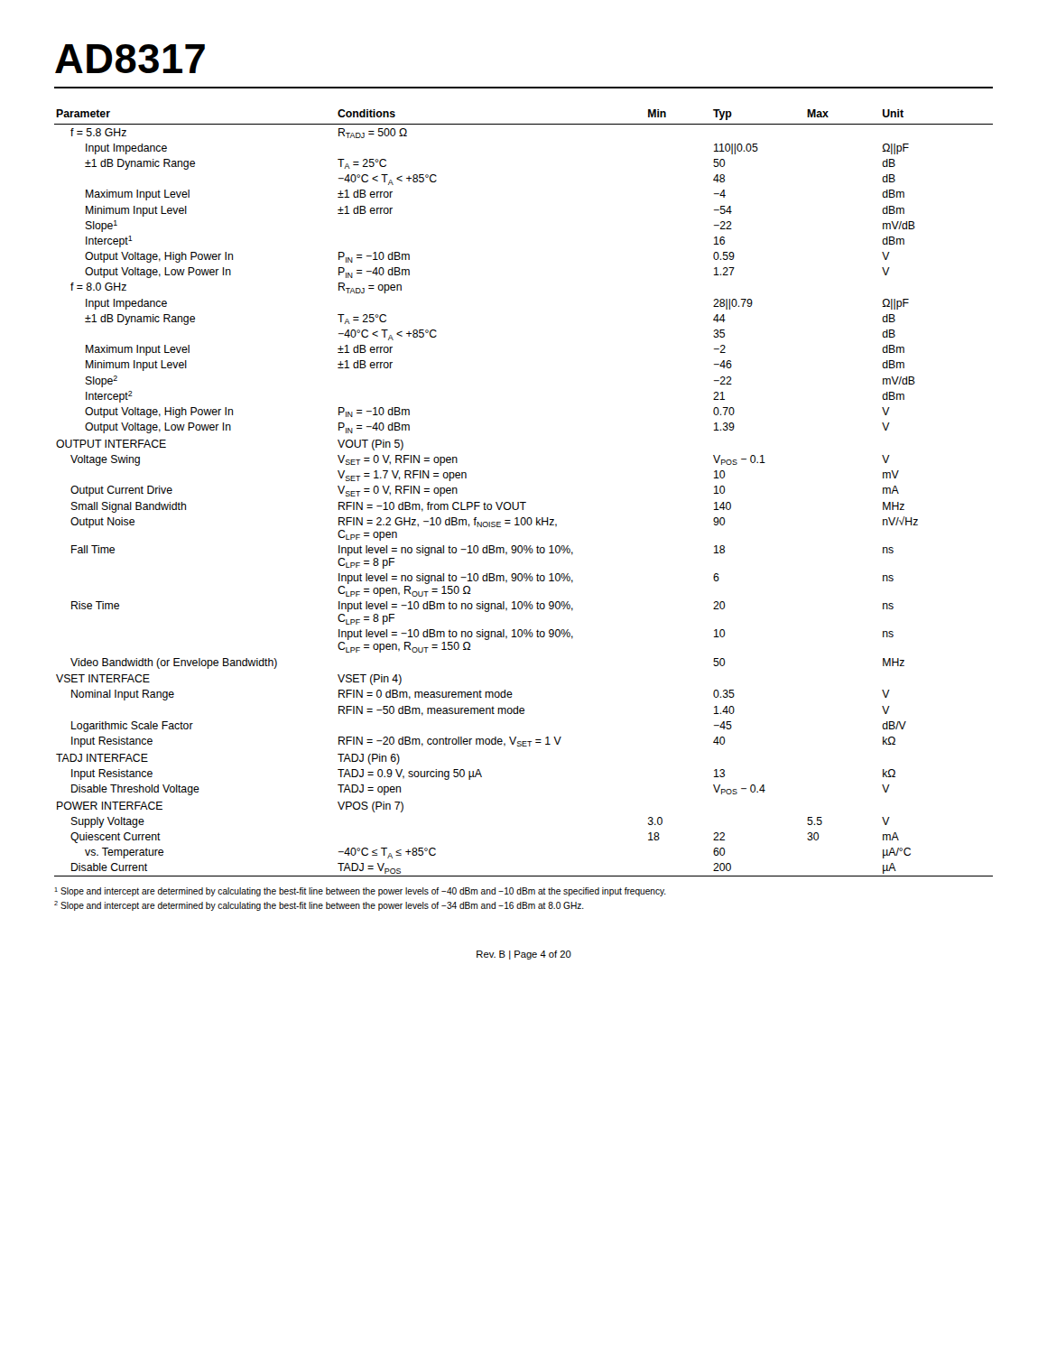AD8317
| Parameter | Conditions | Min | Typ | Max | Unit |
| --- | --- | --- | --- | --- | --- |
| f = 5.8 GHz | R TADJ = 500 Ω | | | | |
| Input Impedance | | | 110//0.05 | | Ω//pF |
| ±1 dB Dynamic Range | T A = 25°C | | 50 | | dB |
| | −40°C < T A < +85°C | | 48 | | dB |
| Maximum Input Level | ±1 dB error | | −4 | | dBm |
| Minimum Input Level | ±1 dB error | | −54 | | dBm |
| Slope 1 | | | −22 | | mV/dB |
| Intercept 1 | | | 16 | | dBm |
| Output Voltage, High Power In | P IN = −10 dBm | | 0.59 | | V |
| Output Voltage, Low Power In | P IN = −40 dBm | | 1.27 | | V |
| f = 8.0 GHz | R TADJ = open | | | | |
| Input Impedance | | | 28//0.79 | | Ω//pF |
| ±1 dB Dynamic Range | T A = 25°C | | 44 | | dB |
| | −40°C < T A < +85°C | | 35 | | dB |
| Maximum Input Level | ±1 dB error | | −2 | | dBm |
| Minimum Input Level | ±1 dB error | | −46 | | dBm |
| Slope 2 | | | −22 | | mV/dB |
| Intercept 2 | | | 21 | | dBm |
| Output Voltage, High Power In | P IN = −10 dBm | | 0.70 | | V |
| Output Voltage, Low Power In | P IN = −40 dBm | | 1.39 | | V |
| OUTPUT INTERFACE | VOUT (Pin 5) | | | | |
| Voltage Swing | V SET = 0 V, RFIN = open | | V POS − 0.1 | | V |
| | V SET = 1.7 V, RFIN = open | | 10 | | mV |
| Output Current Drive | V SET = 0 V, RFIN = open | | 10 | | mA |
| Small Signal Bandwidth | RFIN = −10 dBm, from CLPF to VOUT | | 140 | | MHz |
| Output Noise | RFIN = 2.2 GHz, −10 dBm, f NOISE = 100 kHz, C LPF = open | | 90 | | nV/√Hz |
| Fall Time | Input level = no signal to −10 dBm, 90% to 10%, C LPF = 8 pF | | 18 | | ns |
| | Input level = no signal to −10 dBm, 90% to 10%, C LPF = open, R OUT = 150 Ω | | 6 | | ns |
| Rise Time | Input level = −10 dBm to no signal, 10% to 90%, C LPF = 8 pF | | 20 | | ns |
| | Input level = −10 dBm to no signal, 10% to 90%, C LPF = open, R OUT = 150 Ω | | 10 | | ns |
| Video Bandwidth (or Envelope Bandwidth) | | | 50 | | MHz |
| VSET INTERFACE | VSET (Pin 4) | | | | |
| Nominal Input Range | RFIN = 0 dBm, measurement mode | | 0.35 | | V |
| | RFIN = −50 dBm, measurement mode | | 1.40 | | V |
| Logarithmic Scale Factor | | | −45 | | dB/V |
| Input Resistance | RFIN = −20 dBm, controller mode, V SET = 1 V | | 40 | | kΩ |
| TADJ INTERFACE | TADJ (Pin 6) | | | | |
| Input Resistance | TADJ = 0.9 V, sourcing 50 µA | | 13 | | kΩ |
| Disable Threshold Voltage | TADJ = open | | V POS − 0.4 | | V |
| POWER INTERFACE | VPOS (Pin 7) | | | | |
| Supply Voltage | | 3.0 | | 5.5 | V |
| Quiescent Current | | 18 | 22 | 30 | mA |
| vs. Temperature | −40°C ≤ T A ≤ +85°C | | 60 | | µA/°C |
| Disable Current | TADJ = V POS | | 200 | | µA |
1 Slope and intercept are determined by calculating the best-fit line between the power levels of −40 dBm and −10 dBm at the specified input frequency.
2 Slope and intercept are determined by calculating the best-fit line between the power levels of −34 dBm and −16 dBm at 8.0 GHz.
Rev. B | Page 4 of 20